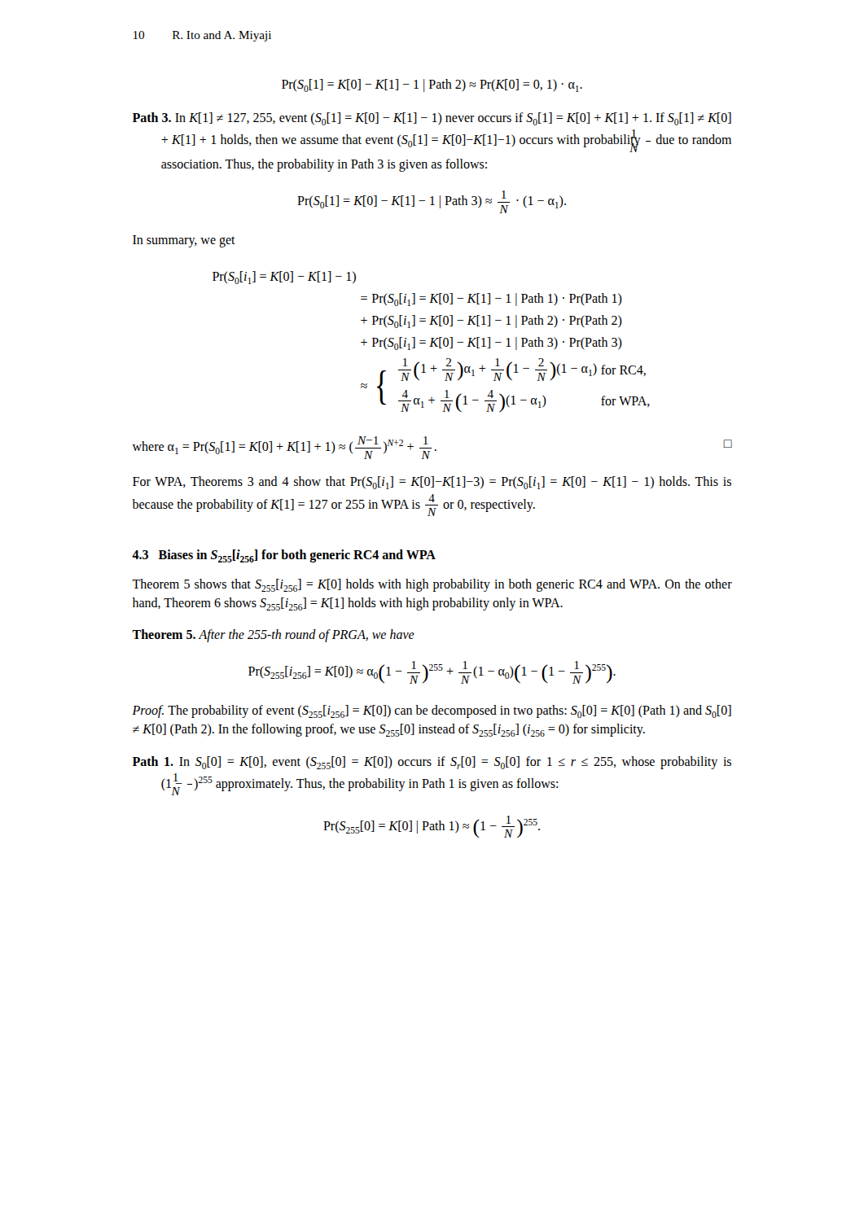10 R. Ito and A. Miyaji
Pr(S0[1] = K[0] − K[1] − 1 | Path 2) ≈ Pr(K[0] = 0, 1) · α1.
Path 3. In K[1] ≠ 127, 255, event (S0[1] = K[0] − K[1] − 1) never occurs if S0[1] = K[0] + K[1] + 1. If S0[1] ≠ K[0] + K[1] + 1 holds, then we assume that event (S0[1] = K[0]−K[1]−1) occurs with probability 1 N due to random association. Thus, the probability in Path 3 is given as follows:
Pr(S0[1] = K[0] − K[1] − 1 | Path 3) ≈ 1 N · (1 − α1).
In summary, we get
| Pr( S 0 [ i 1 ] = K [0] − K [1] − 1) | | |
| | = | Pr( S 0 [ i 1 ] = K [0] − K [1] − 1 / Path 1) · Pr(Path 1) |
| | + | Pr( S 0 [ i 1 ] = K [0] − K [1] − 1 / Path 2) · Pr(Path 2) |
| | + | Pr( S 0 [ i 1 ] = K [0] − K [1] − 1 / Path 3) · Pr(Path 3) |
| | ≈ | { / 1 N ( 1 + 2 N ) α 1 + 1 N ( 1 − 2 N ) (1 − α 1 ) / for RC4, / / 4 N α 1 + 1 N ( 1 − 4 N ) (1 − α 1 ) / for WPA, / |
where α1 = Pr(S0[1] = K[0] + K[1] + 1) ≈ (N−1 N)N+2 + 1 N. □
For WPA, Theorems 3 and 4 show that Pr(S0[i1] = K[0]−K[1]−3) = Pr(S0[i1] = K[0] − K[1] − 1) holds. This is because the probability of K[1] = 127 or 255 in WPA is 4 N or 0, respectively.
4.3 Biases in S255[i256] for both generic RC4 and WPA
Theorem 5 shows that S255[i256] = K[0] holds with high probability in both generic RC4 and WPA. On the other hand, Theorem 6 shows S255[i256] = K[1] holds with high probability only in WPA.
Theorem 5. After the 255-th round of PRGA, we have
Pr(S255[i256] = K[0]) ≈ α0(1 − 1 N)255 + 1 N(1 − α0)(1 − (1 − 1 N)255).
Proof. The probability of event (S255[i256] = K[0]) can be decomposed in two paths: S0[0] = K[0] (Path 1) and S0[0] ≠ K[0] (Path 2). In the following proof, we use S255[0] instead of S255[i256] (i256 = 0) for simplicity.
Path 1. In S0[0] = K[0], event (S255[0] = K[0]) occurs if Sr[0] = S0[0] for 1 ≤ r ≤ 255, whose probability is (1 − 1 N)255 approximately. Thus, the probability in Path 1 is given as follows:
Pr(S255[0] = K[0] | Path 1) ≈ (1 − 1 N)255.